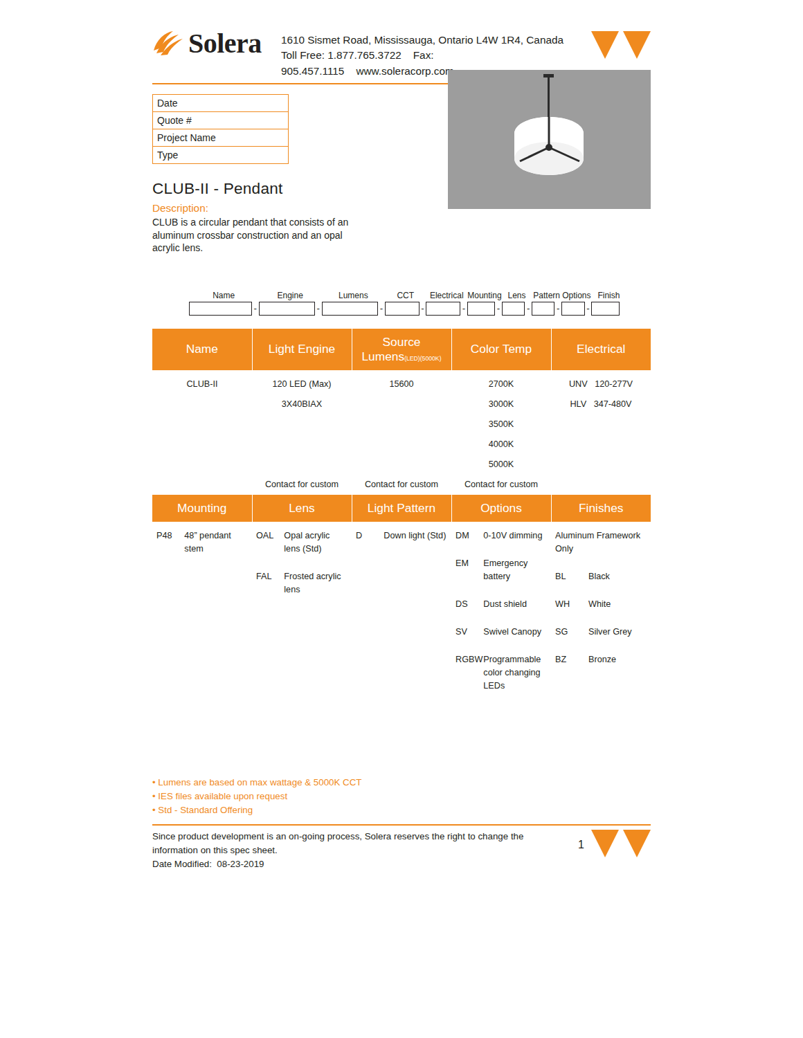Solera
1610 Sismet Road, Mississauga, Ontario L4W 1R4, Canada
Toll Free: 1.877.765.3722 Fax: 905.457.1115 www.soleracorp.com
| Date |
| Quote # |
| Project Name |
| Type |
CLUB-II - Pendant
Description:
CLUB is a circular pendant that consists of an aluminum crossbar construction and an opal acrylic lens.
Name Engine Lumens CCT Electrical Mounting Lens Pattern Options Finish
-
-
-
-
-
-
-
-
-
| Name | Light Engine | Source Lumens (LED)(5000K) | Color Temp | Electrical |
| --- | --- | --- | --- | --- |
| CLUB-II | 120 LED (Max) | 15600 | 2700K | UNV 120-277V |
| | 3X40BIAX | | 3000K | HLV 347-480V |
| | | | 3500K | |
| | | | 4000K | |
| | | | 5000K | |
| | Contact for custom | Contact for custom | Contact for custom | |
| Mounting | Lens | Light Pattern | Options | Finishes |
| --- | --- | --- | --- | --- |
| P48 48” pendant stem | OAL Opal acrylic lens (Std) FAL Frosted acrylic lens | D Down light (Std) | DM 0-10V dimming EM Emergency battery DS Dust shield SV Swivel Canopy RGBW Programmable color changing LEDs | Aluminum Framework Only BL Black WH White SG Silver Grey BZ Bronze |
• Lumens are based on max wattage & 5000K CCT
• IES files available upon request
• Std - Standard Offering
Since product development is an on-going process, Solera reserves the right to change the information on this spec sheet.
Date Modified: 08-23-2019
1